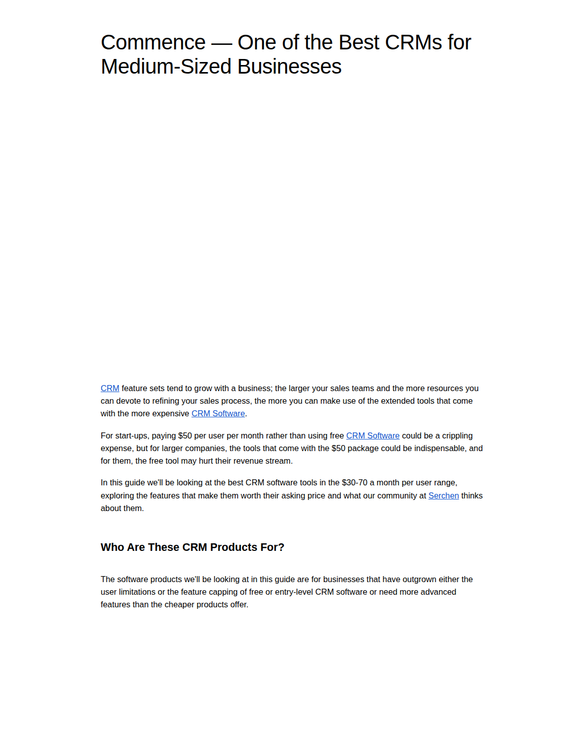Commence — One of the Best CRMs for Medium-Sized Businesses
CRM feature sets tend to grow with a business; the larger your sales teams and the more resources you can devote to refining your sales process, the more you can make use of the extended tools that come with the more expensive CRM Software.
For start-ups, paying $50 per user per month rather than using free CRM Software could be a crippling expense, but for larger companies, the tools that come with the $50 package could be indispensable, and for them, the free tool may hurt their revenue stream.
In this guide we'll be looking at the best CRM software tools in the $30-70 a month per user range, exploring the features that make them worth their asking price and what our community at Serchen thinks about them.
Who Are These CRM Products For?
The software products we'll be looking at in this guide are for businesses that have outgrown either the user limitations or the feature capping of free or entry-level CRM software or need more advanced features than the cheaper products offer.